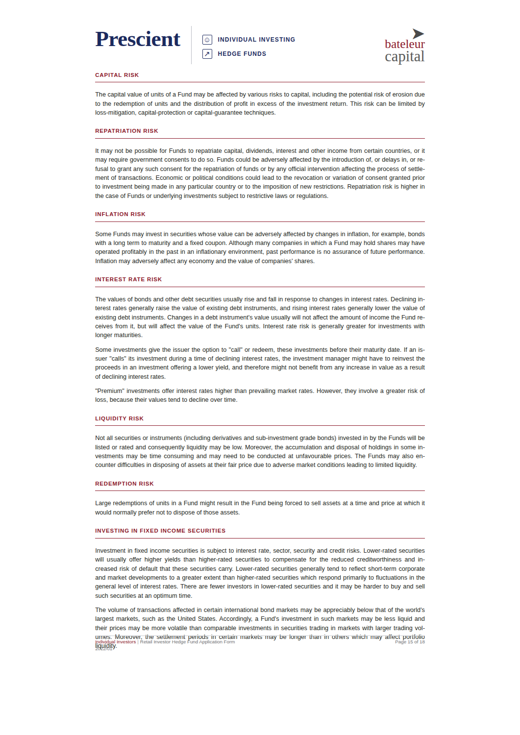Prescient
☺ INDIVIDUAL INVESTING
↗ HEDGE FUNDS
➤
bateleur
capital
CAPITAL RISK
The capital value of units of a Fund may be affected by various risks to capital, including the potential risk of erosion due to the redemption of units and the distribution of profit in excess of the investment return. This risk can be limited by loss-mitigation, capital-protection or capital-guarantee techniques.
REPATRIATION RISK
It may not be possible for Funds to repatriate capital, dividends, interest and other income from certain countries, or it may require government consents to do so. Funds could be adversely affected by the introduction of, or delays in, or refusal to grant any such consent for the repatriation of funds or by any official intervention affecting the process of settlement of transactions. Economic or political conditions could lead to the revocation or variation of consent granted prior to investment being made in any particular country or to the imposition of new restrictions. Repatriation risk is higher in the case of Funds or underlying investments subject to restrictive laws or regulations.
INFLATION RISK
Some Funds may invest in securities whose value can be adversely affected by changes in inflation, for example, bonds with a long term to maturity and a fixed coupon. Although many companies in which a Fund may hold shares may have operated profitably in the past in an inflationary environment, past performance is no assurance of future performance. Inflation may adversely affect any economy and the value of companies' shares.
INTEREST RATE RISK
The values of bonds and other debt securities usually rise and fall in response to changes in interest rates. Declining interest rates generally raise the value of existing debt instruments, and rising interest rates generally lower the value of existing debt instruments. Changes in a debt instrument's value usually will not affect the amount of income the Fund receives from it, but will affect the value of the Fund's units. Interest rate risk is generally greater for investments with longer maturities.
Some investments give the issuer the option to "call" or redeem, these investments before their maturity date. If an issuer "calls" its investment during a time of declining interest rates, the investment manager might have to reinvest the proceeds in an investment offering a lower yield, and therefore might not benefit from any increase in value as a result of declining interest rates.
"Premium" investments offer interest rates higher than prevailing market rates. However, they involve a greater risk of loss, because their values tend to decline over time.
LIQUIDITY RISK
Not all securities or instruments (including derivatives and sub-investment grade bonds) invested in by the Funds will be listed or rated and consequently liquidity may be low. Moreover, the accumulation and disposal of holdings in some investments may be time consuming and may need to be conducted at unfavourable prices. The Funds may also encounter difficulties in disposing of assets at their fair price due to adverse market conditions leading to limited liquidity.
REDEMPTION RISK
Large redemptions of units in a Fund might result in the Fund being forced to sell assets at a time and price at which it would normally prefer not to dispose of those assets.
INVESTING IN FIXED INCOME SECURITIES
Investment in fixed income securities is subject to interest rate, sector, security and credit risks. Lower-rated securities will usually offer higher yields than higher-rated securities to compensate for the reduced creditworthiness and increased risk of default that these securities carry. Lower-rated securities generally tend to reflect short-term corporate and market developments to a greater extent than higher-rated securities which respond primarily to fluctuations in the general level of interest rates. There are fewer investors in lower-rated securities and it may be harder to buy and sell such securities at an optimum time.
The volume of transactions affected in certain international bond markets may be appreciably below that of the world's largest markets, such as the United States. Accordingly, a Fund's investment in such markets may be less liquid and their prices may be more volatile than comparable investments in securities trading in markets with larger trading volumes. Moreover, the settlement periods in certain markets may be longer than in others which may affect portfolio liquidity.
Individual Investors|Retail Investor Hedge Fund Application Form 2022/01
Page 15 of 18